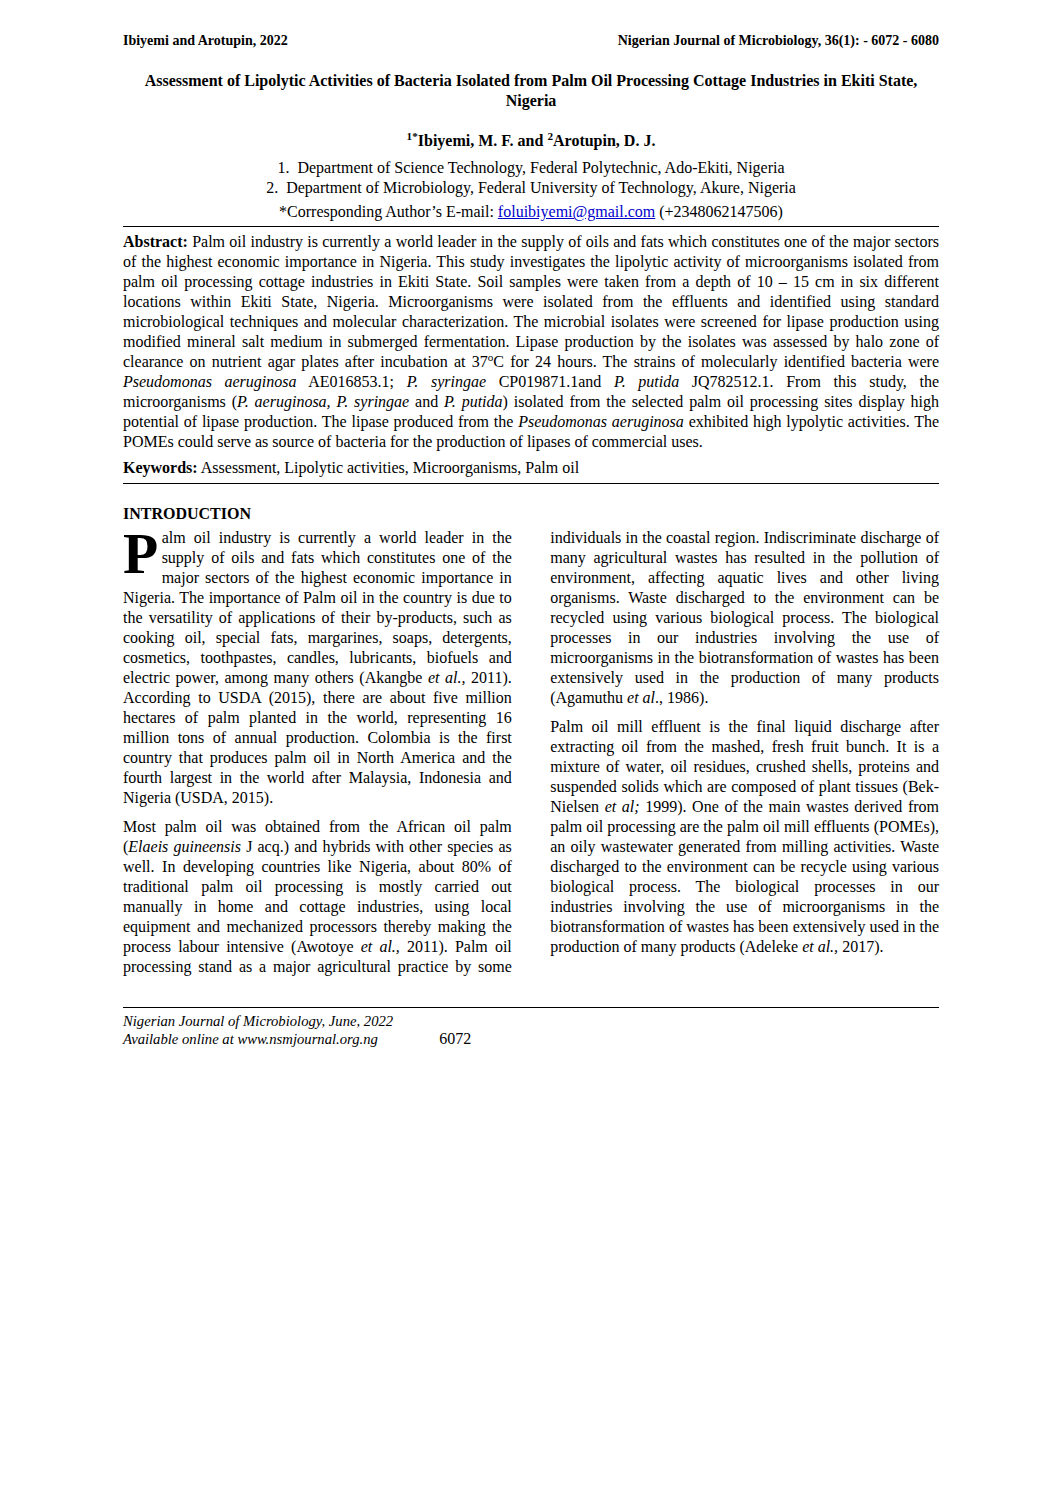Ibiyemi and Arotupin, 2022 Nigerian Journal of Microbiology, 36(1): - 6072 - 6080
Assessment of Lipolytic Activities of Bacteria Isolated from Palm Oil Processing Cottage Industries in Ekiti State, Nigeria
1*Ibiyemi, M. F. and 2Arotupin, D. J.
Department of Science Technology, Federal Polytechnic, Ado-Ekiti, Nigeria
Department of Microbiology, Federal University of Technology, Akure, Nigeria
*Corresponding Author’s E-mail: foluibiyemi@gmail.com (+2348062147506)
Abstract: Palm oil industry is currently a world leader in the supply of oils and fats which constitutes one of the major sectors of the highest economic importance in Nigeria. This study investigates the lipolytic activity of microorganisms isolated from palm oil processing cottage industries in Ekiti State. Soil samples were taken from a depth of 10 – 15 cm in six different locations within Ekiti State, Nigeria. Microorganisms were isolated from the effluents and identified using standard microbiological techniques and molecular characterization. The microbial isolates were screened for lipase production using modified mineral salt medium in submerged fermentation. Lipase production by the isolates was assessed by halo zone of clearance on nutrient agar plates after incubation at 37oC for 24 hours. The strains of molecularly identified bacteria were Pseudomonas aeruginosa AE016853.1; P. syringae CP019871.1and P. putida JQ782512.1. From this study, the microorganisms (P. aeruginosa, P. syringae and P. putida) isolated from the selected palm oil processing sites display high potential of lipase production. The lipase produced from the Pseudomonas aeruginosa exhibited high lypolytic activities. The POMEs could serve as source of bacteria for the production of lipases of commercial uses.
Keywords: Assessment, Lipolytic activities, Microorganisms, Palm oil
INTRODUCTION
Palm oil industry is currently a world leader in the supply of oils and fats which constitutes one of the major sectors of the highest economic importance in Nigeria. The importance of Palm oil in the country is due to the versatility of applications of their by-products, such as cooking oil, special fats, margarines, soaps, detergents, cosmetics, toothpastes, candles, lubricants, biofuels and electric power, among many others (Akangbe et al., 2011). According to USDA (2015), there are about five million hectares of palm planted in the world, representing 16 million tons of annual production. Colombia is the first country that produces palm oil in North America and the fourth largest in the world after Malaysia, Indonesia and Nigeria (USDA, 2015).
Most palm oil was obtained from the African oil palm (Elaeis guineensis J acq.) and hybrids with other species as well. In developing countries like Nigeria, about 80% of traditional palm oil processing is mostly carried out manually in home and cottage industries, using local equipment and mechanized processors thereby making the process labour intensive (Awotoye et al., 2011). Palm oil processing stand as a major agricultural practice by some individuals in the coastal region. Indiscriminate discharge of many agricultural wastes has resulted in the pollution of environment, affecting aquatic lives and other living organisms. Waste discharged to the environment can be recycled using various biological process. The biological processes in our industries involving the use of microorganisms in the biotransformation of wastes has been extensively used in the production of many products (Agamuthu et al., 1986).
Palm oil mill effluent is the final liquid discharge after extracting oil from the mashed, fresh fruit bunch. It is a mixture of water, oil residues, crushed shells, proteins and suspended solids which are composed of plant tissues (Bek-Nielsen et al; 1999). One of the main wastes derived from palm oil processing are the palm oil mill effluents (POMEs), an oily wastewater generated from milling activities. Waste discharged to the environment can be recycle using various biological process. The biological processes in our industries involving the use of microorganisms in the biotransformation of wastes has been extensively used in the production of many products (Adeleke et al., 2017).
Nigerian Journal of Microbiology, June, 2022
Available online at www.nsmjournal.org.ng
6072